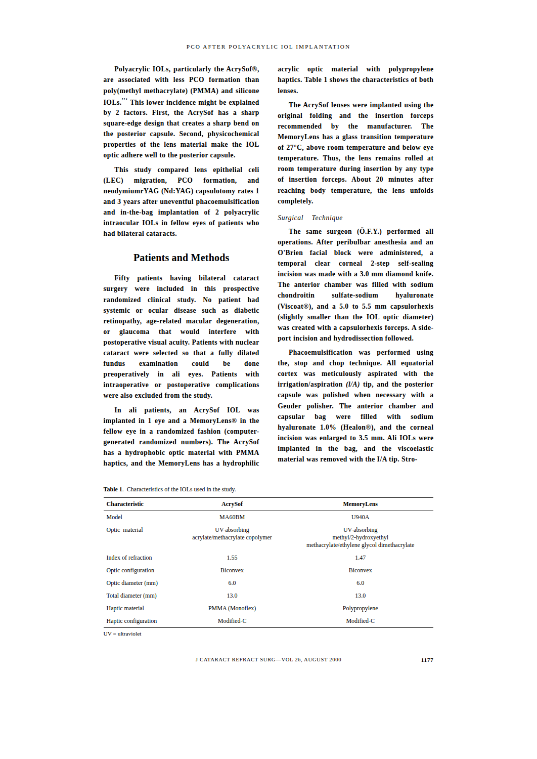PCO AFTER POLYACRYLIC IOL IMPLANTATION
Polyacrylic IOLs, particularly the AcrySof®, are associated with less PCO formation than poly(methyl methacrylate) (PMMA) and silicone IOLs.’’‘ This lower incidence might be explained by 2 factors. First, the AcrySof has a sharp square-edge design that creates a sharp bend on the posterior capsule. Second, physicochemical properties of the lens material make the IOL optic adhere well to the posterior capsule.
This study compared lens epithelial celi (LEC) migration, PCO formation, and neodymiumrYAG (Nd:YAG) capsulotomy rates 1 and 3 years after uneventful phacoemulsification and in-the-bag implantation of 2 polyacrylic intraocular IOLs in fellow eyes of patients who had bilateral cataracts.
Patients and Methods
Fifty patients having bilateral cataract surgery were included in this prospective randomized clinical study. No patient had systemic or ocular disease such as diabetic retinopathy, age-related macular degeneration, or glaucoma that would interfere with postoperative visual acuity. Patients with nuclear cataract were selected so that a fully dilated fundus examination could be done preoperatively in ali eyes. Patients with intraoperative or postoperative complications were also excluded from the study.
In ali patients, an AcrySof IOL was implanted in 1 eye and a MemoryLens® in the fellow eye in a randomized fashion (computer-generated randomized numbers). The AcrySof has a hydrophobic optic material with PMMA haptics, and the MemoryLens has a hydrophilic acrylic optic material with polypropylene haptics. Table 1 shows the characteristics of both lenses.
The AcrySof lenses were implanted using the original folding and the insertion forceps recommended by the manufacturer. The MemoryLens has a glass transition temperature of 27°C, above room temperature and below eye temperature. Thus, the lens remains rolled at room temperature during insertion by any type of insertion forceps. About 20 minutes after reaching body temperature, the lens unfolds completely.
Surgical Technique
The same surgeon (Ö.F.Y.) performed all operations. After peribulbar anesthesia and an O'Brien facial block were administered, a temporal clear corneal 2-step self-sealing incision was made with a 3.0 mm diamond knife. The anterior chamber was filled with sodium chondroitin sulfate-sodium hyaluronate (Viscoat®), and a 5.0 to 5.5 mm capsulorhexis (slightly smaller than the IOL optic diameter) was created with a capsulorhexis forceps. A side-port incision and hydrodissection followed.
Phacoemulsification was performed using the, stop and chop technique. All equatorial cortex was meticulously aspirated with the irrigation/aspiration (l/A) tip, and the posterior capsule was polished when necessary with a Geuder polisher. The anterior chamber and capsular bag were filled with sodium hyaluronate 1.0% (Healon®), and the corneal incision was enlarged to 3.5 mm. Ali IOLs were implanted in the bag, and the viscoelastic material was removed with the I/A tip. Stro-
Table 1. Characteristics of the IOLs used in the study.
| Characteristic | AcrySof | MemoryLens |
| --- | --- | --- |
| Model | MA60BM | U940A |
| Optic material | UV-absorbing acrylate/methacrylate copolymer | UV-absorbing methyl/2-hydroxyethyl methacrylate/ethylene glycol dimethacrylate |
| Index of refraction | 1.55 | 1.47 |
| Optic configuration | Biconvex | Biconvex |
| Optic diameter (mm) | 6.0 | 6.0 |
| Total diameter (mm) | 13.0 | 13.0 |
| Haptic material | PMMA (Monoflex) | Polypropylene |
| Haptic configuration | Modified-C | Modified-C |
UV = ultraviolet
J CATARACT REFRACT SURG—VOL 26, AUGUST 2000 1177